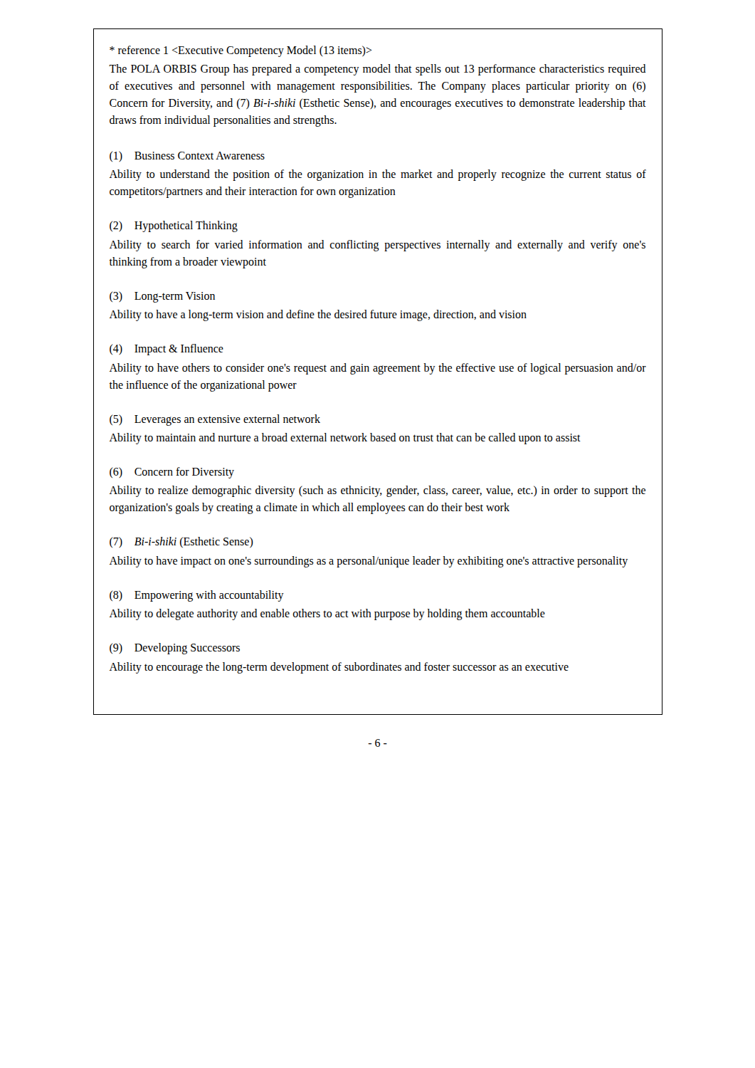* reference 1 <Executive Competency Model (13 items)>
The POLA ORBIS Group has prepared a competency model that spells out 13 performance characteristics required of executives and personnel with management responsibilities. The Company places particular priority on (6) Concern for Diversity, and (7) Bi-i-shiki (Esthetic Sense), and encourages executives to demonstrate leadership that draws from individual personalities and strengths.
(1) Business Context Awareness
Ability to understand the position of the organization in the market and properly recognize the current status of competitors/partners and their interaction for own organization
(2) Hypothetical Thinking
Ability to search for varied information and conflicting perspectives internally and externally and verify one's thinking from a broader viewpoint
(3) Long-term Vision
Ability to have a long-term vision and define the desired future image, direction, and vision
(4) Impact & Influence
Ability to have others to consider one's request and gain agreement by the effective use of logical persuasion and/or the influence of the organizational power
(5) Leverages an extensive external network
Ability to maintain and nurture a broad external network based on trust that can be called upon to assist
(6) Concern for Diversity
Ability to realize demographic diversity (such as ethnicity, gender, class, career, value, etc.) in order to support the organization's goals by creating a climate in which all employees can do their best work
(7) Bi-i-shiki (Esthetic Sense)
Ability to have impact on one's surroundings as a personal/unique leader by exhibiting one's attractive personality
(8) Empowering with accountability
Ability to delegate authority and enable others to act with purpose by holding them accountable
(9) Developing Successors
Ability to encourage the long-term development of subordinates and foster successor as an executive
- 6 -